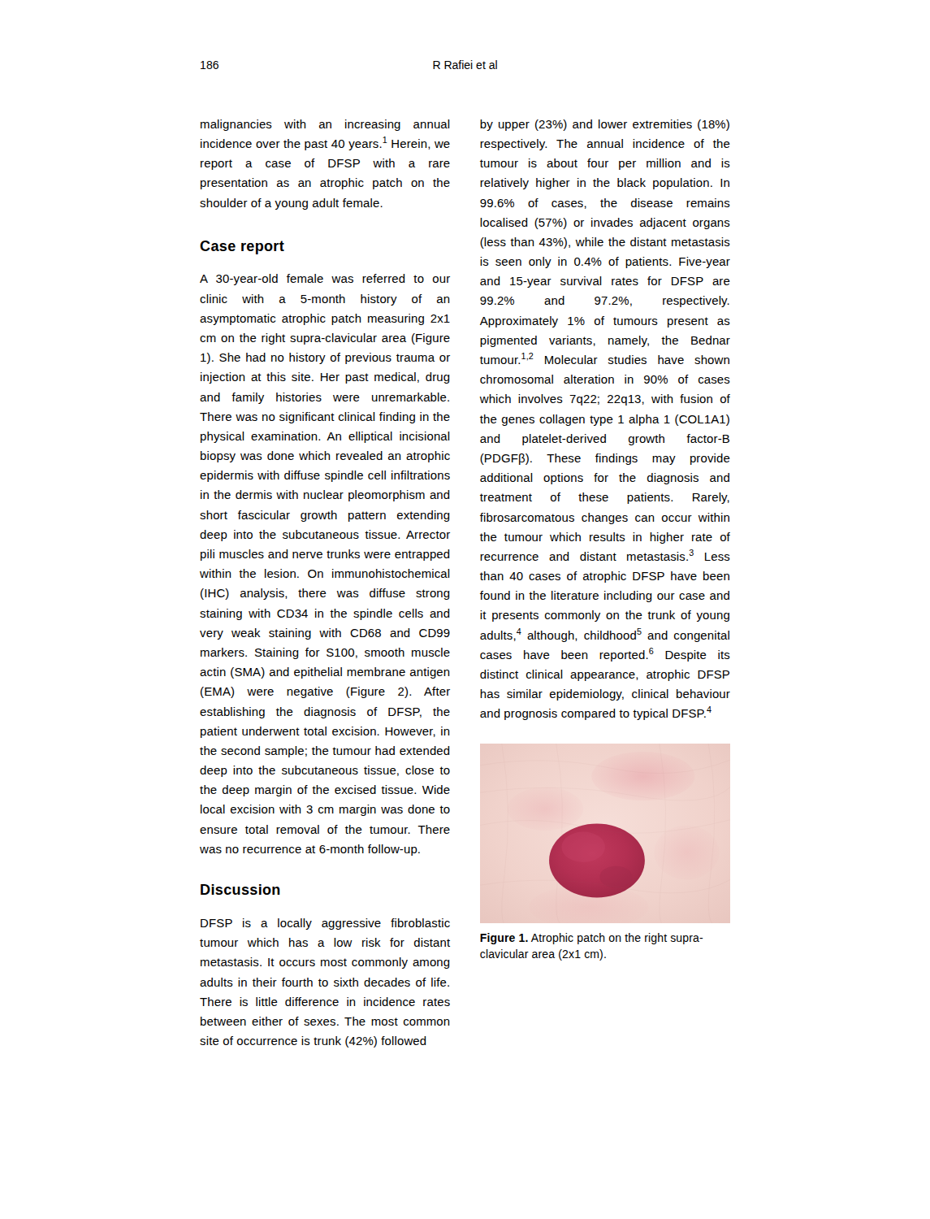186
R Rafiei et al
malignancies with an increasing annual incidence over the past 40 years.1 Herein, we report a case of DFSP with a rare presentation as an atrophic patch on the shoulder of a young adult female.
Case report
A 30-year-old female was referred to our clinic with a 5-month history of an asymptomatic atrophic patch measuring 2x1 cm on the right supra-clavicular area (Figure 1). She had no history of previous trauma or injection at this site. Her past medical, drug and family histories were unremarkable. There was no significant clinical finding in the physical examination. An elliptical incisional biopsy was done which revealed an atrophic epidermis with diffuse spindle cell infiltrations in the dermis with nuclear pleomorphism and short fascicular growth pattern extending deep into the subcutaneous tissue. Arrector pili muscles and nerve trunks were entrapped within the lesion. On immunohistochemical (IHC) analysis, there was diffuse strong staining with CD34 in the spindle cells and very weak staining with CD68 and CD99 markers. Staining for S100, smooth muscle actin (SMA) and epithelial membrane antigen (EMA) were negative (Figure 2). After establishing the diagnosis of DFSP, the patient underwent total excision. However, in the second sample; the tumour had extended deep into the subcutaneous tissue, close to the deep margin of the excised tissue. Wide local excision with 3 cm margin was done to ensure total removal of the tumour. There was no recurrence at 6-month follow-up.
Discussion
DFSP is a locally aggressive fibroblastic tumour which has a low risk for distant metastasis. It occurs most commonly among adults in their fourth to sixth decades of life. There is little difference in incidence rates between either of sexes. The most common site of occurrence is trunk (42%) followed
by upper (23%) and lower extremities (18%) respectively. The annual incidence of the tumour is about four per million and is relatively higher in the black population. In 99.6% of cases, the disease remains localised (57%) or invades adjacent organs (less than 43%), while the distant metastasis is seen only in 0.4% of patients. Five-year and 15-year survival rates for DFSP are 99.2% and 97.2%, respectively. Approximately 1% of tumours present as pigmented variants, namely, the Bednar tumour.1,2 Molecular studies have shown chromosomal alteration in 90% of cases which involves 7q22; 22q13, with fusion of the genes collagen type 1 alpha 1 (COL1A1) and platelet-derived growth factor-B (PDGFβ). These findings may provide additional options for the diagnosis and treatment of these patients. Rarely, fibrosarcomatous changes can occur within the tumour which results in higher rate of recurrence and distant metastasis.3 Less than 40 cases of atrophic DFSP have been found in the literature including our case and it presents commonly on the trunk of young adults,4 although, childhood5 and congenital cases have been reported.6 Despite its distinct clinical appearance, atrophic DFSP has similar epidemiology, clinical behaviour and prognosis compared to typical DFSP.4
Figure 1. Atrophic patch on the right supra-clavicular area (2x1 cm).